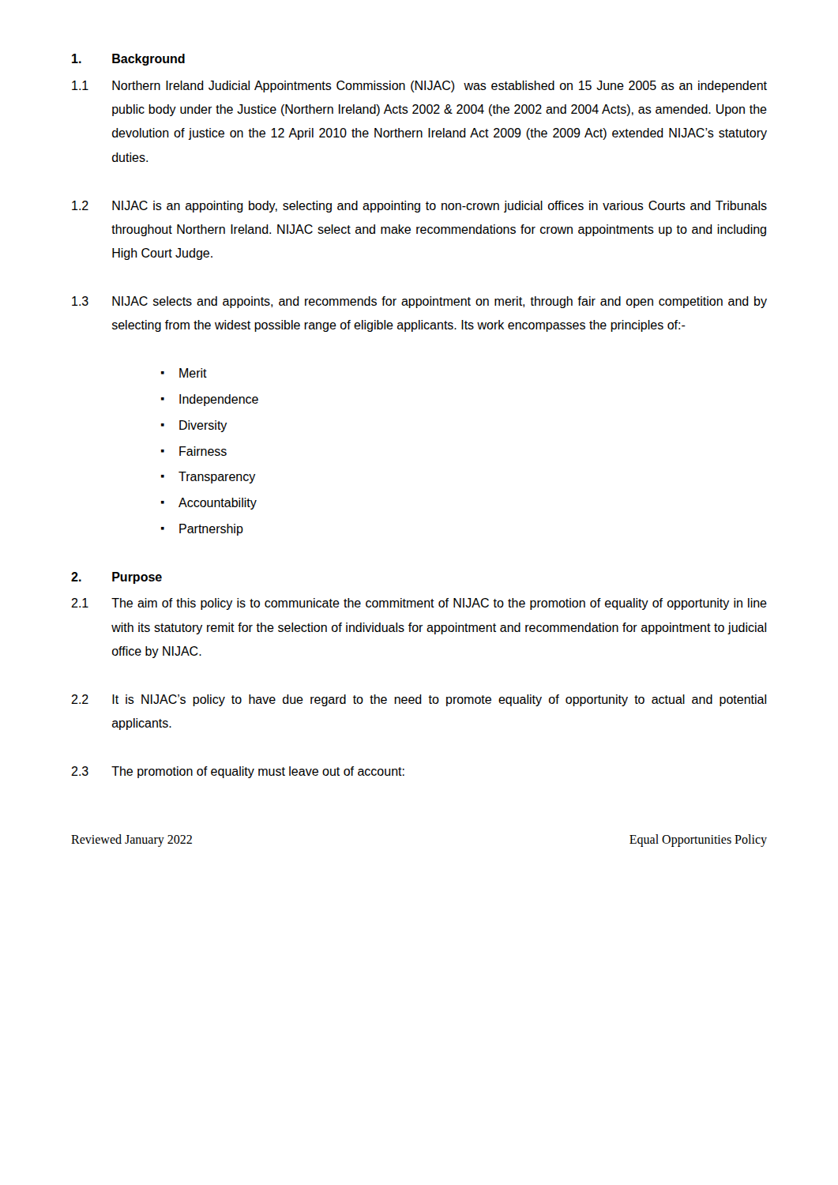1. Background
1.1 Northern Ireland Judicial Appointments Commission (NIJAC) was established on 15 June 2005 as an independent public body under the Justice (Northern Ireland) Acts 2002 & 2004 (the 2002 and 2004 Acts), as amended. Upon the devolution of justice on the 12 April 2010 the Northern Ireland Act 2009 (the 2009 Act) extended NIJAC’s statutory duties.
1.2 NIJAC is an appointing body, selecting and appointing to non-crown judicial offices in various Courts and Tribunals throughout Northern Ireland. NIJAC select and make recommendations for crown appointments up to and including High Court Judge.
1.3 NIJAC selects and appoints, and recommends for appointment on merit, through fair and open competition and by selecting from the widest possible range of eligible applicants. Its work encompasses the principles of:-
Merit
Independence
Diversity
Fairness
Transparency
Accountability
Partnership
2. Purpose
2.1 The aim of this policy is to communicate the commitment of NIJAC to the promotion of equality of opportunity in line with its statutory remit for the selection of individuals for appointment and recommendation for appointment to judicial office by NIJAC.
2.2 It is NIJAC’s policy to have due regard to the need to promote equality of opportunity to actual and potential applicants.
2.3 The promotion of equality must leave out of account:
Reviewed January 2022 Equal Opportunities Policy